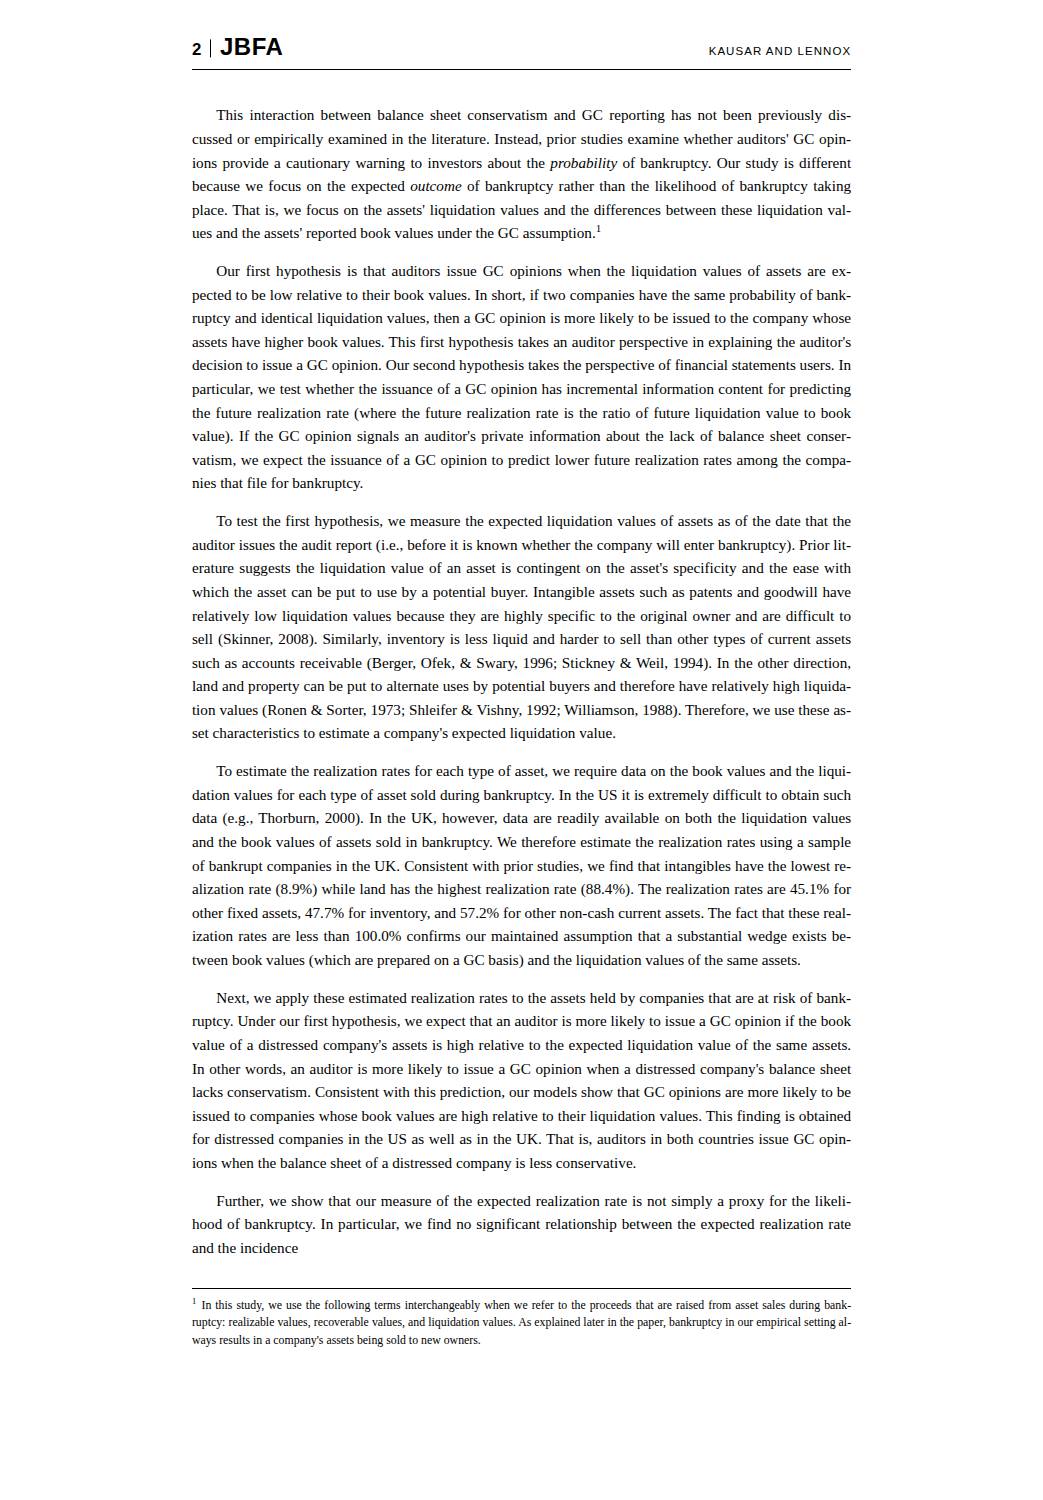2 JB FA
Kausar and Lennox
This interaction between balance sheet conservatism and GC reporting has not been previously discussed or empirically examined in the literature. Instead, prior studies examine whether auditors' GC opinions provide a cautionary warning to investors about the probability of bankruptcy. Our study is different because we focus on the expected outcome of bankruptcy rather than the likelihood of bankruptcy taking place. That is, we focus on the assets' liquidation values and the differences between these liquidation values and the assets' reported book values under the GC assumption.1
Our first hypothesis is that auditors issue GC opinions when the liquidation values of assets are expected to be low relative to their book values. In short, if two companies have the same probability of bankruptcy and identical liquidation values, then a GC opinion is more likely to be issued to the company whose assets have higher book values. This first hypothesis takes an auditor perspective in explaining the auditor's decision to issue a GC opinion. Our second hypothesis takes the perspective of financial statements users. In particular, we test whether the issuance of a GC opinion has incremental information content for predicting the future realization rate (where the future realization rate is the ratio of future liquidation value to book value). If the GC opinion signals an auditor's private information about the lack of balance sheet conservatism, we expect the issuance of a GC opinion to predict lower future realization rates among the companies that file for bankruptcy.
To test the first hypothesis, we measure the expected liquidation values of assets as of the date that the auditor issues the audit report (i.e., before it is known whether the company will enter bankruptcy). Prior literature suggests the liquidation value of an asset is contingent on the asset's specificity and the ease with which the asset can be put to use by a potential buyer. Intangible assets such as patents and goodwill have relatively low liquidation values because they are highly specific to the original owner and are difficult to sell (Skinner, 2008). Similarly, inventory is less liquid and harder to sell than other types of current assets such as accounts receivable (Berger, Ofek, & Swary, 1996; Stickney & Weil, 1994). In the other direction, land and property can be put to alternate uses by potential buyers and therefore have relatively high liquidation values (Ronen & Sorter, 1973; Shleifer & Vishny, 1992; Williamson, 1988). Therefore, we use these asset characteristics to estimate a company's expected liquidation value.
To estimate the realization rates for each type of asset, we require data on the book values and the liquidation values for each type of asset sold during bankruptcy. In the US it is extremely difficult to obtain such data (e.g., Thorburn, 2000). In the UK, however, data are readily available on both the liquidation values and the book values of assets sold in bankruptcy. We therefore estimate the realization rates using a sample of bankrupt companies in the UK. Consistent with prior studies, we find that intangibles have the lowest realization rate (8.9%) while land has the highest realization rate (88.4%). The realization rates are 45.1% for other fixed assets, 47.7% for inventory, and 57.2% for other non-cash current assets. The fact that these realization rates are less than 100.0% confirms our maintained assumption that a substantial wedge exists between book values (which are prepared on a GC basis) and the liquidation values of the same assets.
Next, we apply these estimated realization rates to the assets held by companies that are at risk of bankruptcy. Under our first hypothesis, we expect that an auditor is more likely to issue a GC opinion if the book value of a distressed company's assets is high relative to the expected liquidation value of the same assets. In other words, an auditor is more likely to issue a GC opinion when a distressed company's balance sheet lacks conservatism. Consistent with this prediction, our models show that GC opinions are more likely to be issued to companies whose book values are high relative to their liquidation values. This finding is obtained for distressed companies in the US as well as in the UK. That is, auditors in both countries issue GC opinions when the balance sheet of a distressed company is less conservative.
Further, we show that our measure of the expected realization rate is not simply a proxy for the likelihood of bankruptcy. In particular, we find no significant relationship between the expected realization rate and the incidence
1 In this study, we use the following terms interchangeably when we refer to the proceeds that are raised from asset sales during bankruptcy: realizable values, recoverable values, and liquidation values. As explained later in the paper, bankruptcy in our empirical setting always results in a company's assets being sold to new owners.